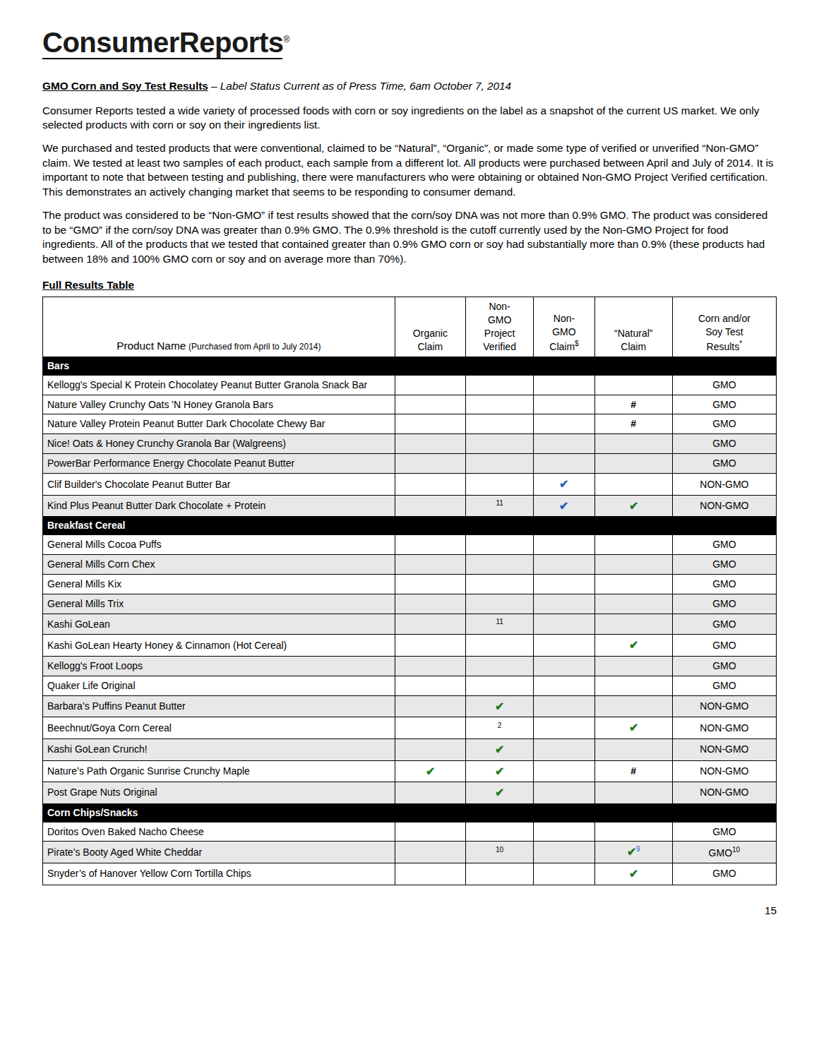Consumer Reports®
GMO Corn and Soy Test Results – Label Status Current as of Press Time, 6am October 7, 2014
Consumer Reports tested a wide variety of processed foods with corn or soy ingredients on the label as a snapshot of the current US market. We only selected products with corn or soy on their ingredients list.
We purchased and tested products that were conventional, claimed to be “Natural”, “Organic”, or made some type of verified or unverified “Non-GMO” claim. We tested at least two samples of each product, each sample from a different lot. All products were purchased between April and July of 2014. It is important to note that between testing and publishing, there were manufacturers who were obtaining or obtained Non-GMO Project Verified certification. This demonstrates an actively changing market that seems to be responding to consumer demand.
The product was considered to be “Non-GMO” if test results showed that the corn/soy DNA was not more than 0.9% GMO. The product was considered to be “GMO” if the corn/soy DNA was greater than 0.9% GMO. The 0.9% threshold is the cutoff currently used by the Non-GMO Project for food ingredients. All of the products that we tested that contained greater than 0.9% GMO corn or soy had substantially more than 0.9% (these products had between 18% and 100% GMO corn or soy and on average more than 70%).
Full Results Table
| Product Name (Purchased from April to July 2014) | Organic Claim | Non- GMO Project Verified | Non- GMO Claim $ | “Natural” Claim | Corn and/or Soy Test Results * |
| --- | --- | --- | --- | --- | --- |
| Bars |
| Kellogg's Special K Protein Chocolatey Peanut Butter Granola Snack Bar | | | | | GMO |
| Nature Valley Crunchy Oats 'N Honey Granola Bars | | | | # | GMO |
| Nature Valley Protein Peanut Butter Dark Chocolate Chewy Bar | | | | # | GMO |
| Nice! Oats & Honey Crunchy Granola Bar (Walgreens) | | | | | GMO |
| PowerBar Performance Energy Chocolate Peanut Butter | | | | | GMO |
| Clif Builder's Chocolate Peanut Butter Bar | | | ✔ | | NON-GMO |
| Kind Plus Peanut Butter Dark Chocolate + Protein | | 11 | ✔ | ✔ | NON-GMO |
| Breakfast Cereal |
| General Mills Cocoa Puffs | | | | | GMO |
| General Mills Corn Chex | | | | | GMO |
| General Mills Kix | | | | | GMO |
| General Mills Trix | | | | | GMO |
| Kashi GoLean | | 11 | | | GMO |
| Kashi GoLean Hearty Honey & Cinnamon (Hot Cereal) | | | | ✔ | GMO |
| Kellogg's Froot Loops | | | | | GMO |
| Quaker Life Original | | | | | GMO |
| Barbara’s Puffins Peanut Butter | | ✔ | | | NON-GMO |
| Beechnut/Goya Corn Cereal | | 2 | | ✔ | NON-GMO |
| Kashi GoLean Crunch! | | ✔ | | | NON-GMO |
| Nature’s Path Organic Sunrise Crunchy Maple | ✔ | ✔ | | # | NON-GMO |
| Post Grape Nuts Original | | ✔ | | | NON-GMO |
| Corn Chips/Snacks |
| Doritos Oven Baked Nacho Cheese | | | | | GMO |
| Pirate’s Booty Aged White Cheddar | | 10 | | ✔ 9 | GMO 10 |
| Snyder’s of Hanover Yellow Corn Tortilla Chips | | | | ✔ | GMO |
15